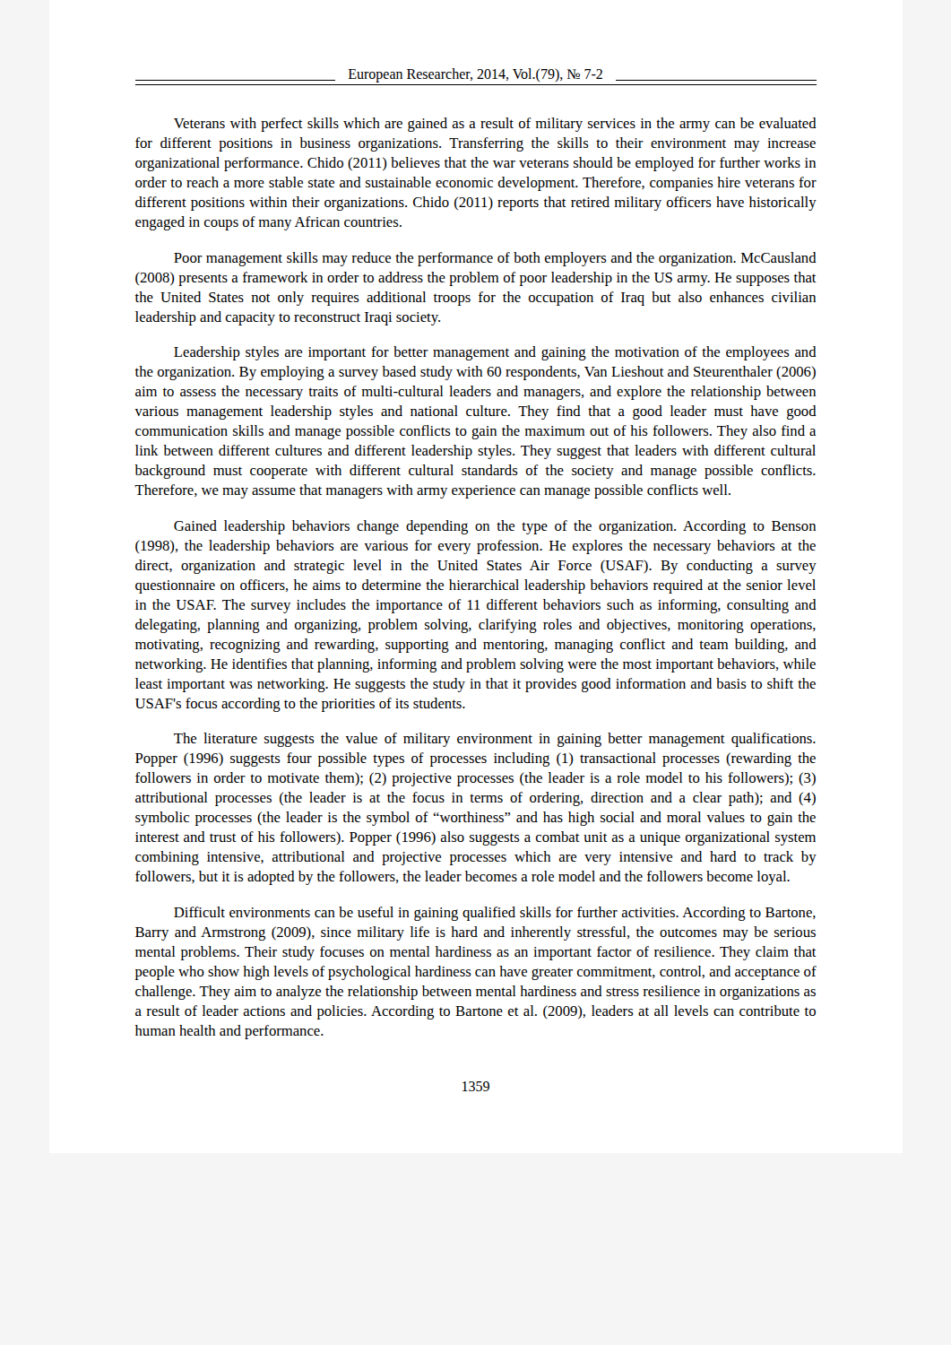European Researcher, 2014, Vol.(79), № 7-2
Veterans with perfect skills which are gained as a result of military services in the army can be evaluated for different positions in business organizations. Transferring the skills to their environment may increase organizational performance. Chido (2011) believes that the war veterans should be employed for further works in order to reach a more stable state and sustainable economic development. Therefore, companies hire veterans for different positions within their organizations. Chido (2011) reports that retired military officers have historically engaged in coups of many African countries.
Poor management skills may reduce the performance of both employers and the organization. McCausland (2008) presents a framework in order to address the problem of poor leadership in the US army. He supposes that the United States not only requires additional troops for the occupation of Iraq but also enhances civilian leadership and capacity to reconstruct Iraqi society.
Leadership styles are important for better management and gaining the motivation of the employees and the organization. By employing a survey based study with 60 respondents, Van Lieshout and Steurenthaler (2006) aim to assess the necessary traits of multi-cultural leaders and managers, and explore the relationship between various management leadership styles and national culture. They find that a good leader must have good communication skills and manage possible conflicts to gain the maximum out of his followers. They also find a link between different cultures and different leadership styles. They suggest that leaders with different cultural background must cooperate with different cultural standards of the society and manage possible conflicts. Therefore, we may assume that managers with army experience can manage possible conflicts well.
Gained leadership behaviors change depending on the type of the organization. According to Benson (1998), the leadership behaviors are various for every profession. He explores the necessary behaviors at the direct, organization and strategic level in the United States Air Force (USAF). By conducting a survey questionnaire on officers, he aims to determine the hierarchical leadership behaviors required at the senior level in the USAF. The survey includes the importance of 11 different behaviors such as informing, consulting and delegating, planning and organizing, problem solving, clarifying roles and objectives, monitoring operations, motivating, recognizing and rewarding, supporting and mentoring, managing conflict and team building, and networking. He identifies that planning, informing and problem solving were the most important behaviors, while least important was networking. He suggests the study in that it provides good information and basis to shift the USAF's focus according to the priorities of its students.
The literature suggests the value of military environment in gaining better management qualifications. Popper (1996) suggests four possible types of processes including (1) transactional processes (rewarding the followers in order to motivate them); (2) projective processes (the leader is a role model to his followers); (3) attributional processes (the leader is at the focus in terms of ordering, direction and a clear path); and (4) symbolic processes (the leader is the symbol of “worthiness” and has high social and moral values to gain the interest and trust of his followers). Popper (1996) also suggests a combat unit as a unique organizational system combining intensive, attributional and projective processes which are very intensive and hard to track by followers, but it is adopted by the followers, the leader becomes a role model and the followers become loyal.
Difficult environments can be useful in gaining qualified skills for further activities. According to Bartone, Barry and Armstrong (2009), since military life is hard and inherently stressful, the outcomes may be serious mental problems. Their study focuses on mental hardiness as an important factor of resilience. They claim that people who show high levels of psychological hardiness can have greater commitment, control, and acceptance of challenge. They aim to analyze the relationship between mental hardiness and stress resilience in organizations as a result of leader actions and policies. According to Bartone et al. (2009), leaders at all levels can contribute to human health and performance.
1359